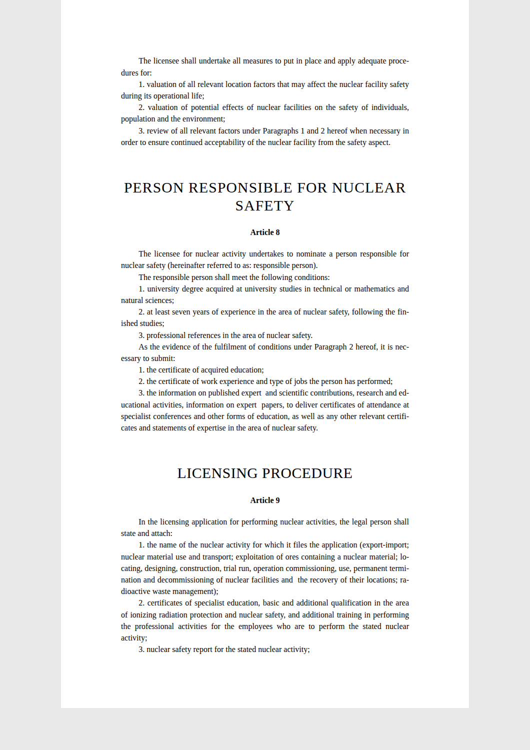The licensee shall undertake all measures to put in place and apply adequate procedures for:
1. valuation of all relevant location factors that may affect the nuclear facility safety during its operational life;
2. valuation of potential effects of nuclear facilities on the safety of individuals, population and the environment;
3. review of all relevant factors under Paragraphs 1 and 2 hereof when necessary in order to ensure continued acceptability of the nuclear facility from the safety aspect.
PERSON RESPONSIBLE FOR NUCLEAR SAFETY
Article 8
The licensee for nuclear activity undertakes to nominate a person responsible for nuclear safety (hereinafter referred to as: responsible person).
The responsible person shall meet the following conditions:
1. university degree acquired at university studies in technical or mathematics and natural sciences;
2. at least seven years of experience in the area of nuclear safety, following the finished studies;
3. professional references in the area of nuclear safety.
As the evidence of the fulfilment of conditions under Paragraph 2 hereof, it is necessary to submit:
1. the certificate of acquired education;
2. the certificate of work experience and type of jobs the person has performed;
3. the information on published expert and scientific contributions, research and educational activities, information on expert papers, to deliver certificates of attendance at specialist conferences and other forms of education, as well as any other relevant certificates and statements of expertise in the area of nuclear safety.
LICENSING PROCEDURE
Article 9
In the licensing application for performing nuclear activities, the legal person shall state and attach:
1. the name of the nuclear activity for which it files the application (export-import; nuclear material use and transport; exploitation of ores containing a nuclear material; locating, designing, construction, trial run, operation commissioning, use, permanent termination and decommissioning of nuclear facilities and the recovery of their locations; radioactive waste management);
2. certificates of specialist education, basic and additional qualification in the area of ionizing radiation protection and nuclear safety, and additional training in performing the professional activities for the employees who are to perform the stated nuclear activity;
3. nuclear safety report for the stated nuclear activity;